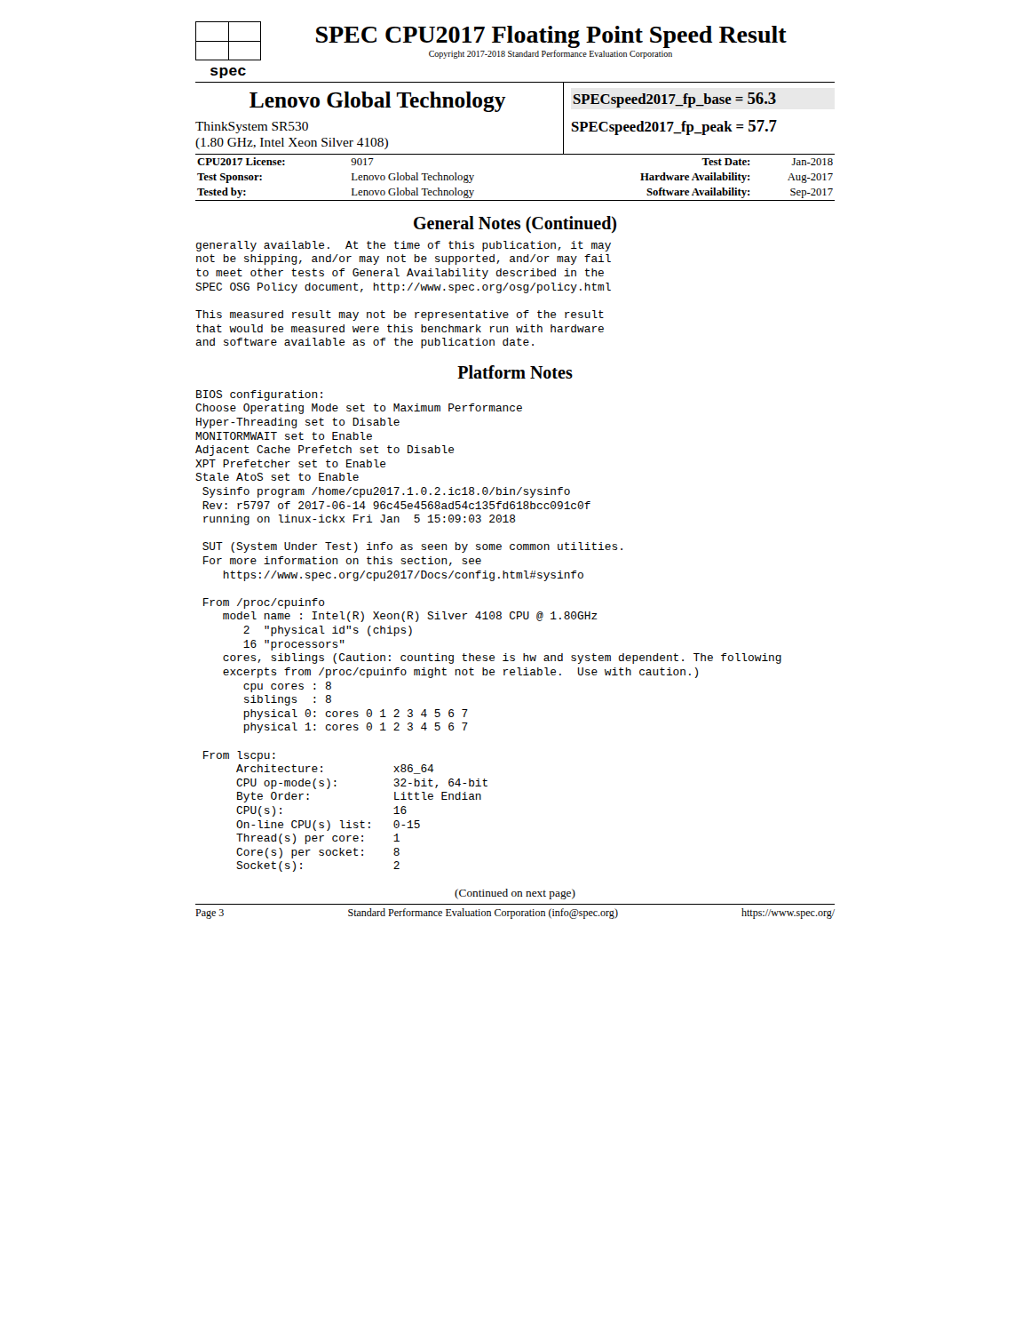spec
SPEC CPU2017 Floating Point Speed Result
Copyright 2017-2018 Standard Performance Evaluation Corporation
Lenovo Global Technology
ThinkSystem SR530
(1.80 GHz, Intel Xeon Silver 4108)
SPECspeed2017_fp_base = 56.3
SPECspeed2017_fp_peak = 57.7
| CPU2017 License: | 9017 | Test Date: | Jan-2018 |
| Test Sponsor: | Lenovo Global Technology | Hardware Availability: | Aug-2017 |
| Tested by: | Lenovo Global Technology | Software Availability: | Sep-2017 |
General Notes (Continued)
generally available.  At the time of this publication, it may
not be shipping, and/or may not be supported, and/or may fail
to meet other tests of General Availability described in the
SPEC OSG Policy document, http://www.spec.org/osg/policy.html

This measured result may not be representative of the result
that would be measured were this benchmark run with hardware
and software available as of the publication date.
Platform Notes
BIOS configuration:
Choose Operating Mode set to Maximum Performance
Hyper-Threading set to Disable
MONITORMWAIT set to Enable
Adjacent Cache Prefetch set to Disable
XPT Prefetcher set to Enable
Stale AtoS set to Enable
 Sysinfo program /home/cpu2017.1.0.2.ic18.0/bin/sysinfo
 Rev: r5797 of 2017-06-14 96c45e4568ad54c135fd618bcc091c0f
 running on linux-ickx Fri Jan  5 15:09:03 2018

 SUT (System Under Test) info as seen by some common utilities.
 For more information on this section, see
    https://www.spec.org/cpu2017/Docs/config.html#sysinfo

 From /proc/cpuinfo
    model name : Intel(R) Xeon(R) Silver 4108 CPU @ 1.80GHz
       2  "physical id"s (chips)
       16 "processors"
    cores, siblings (Caution: counting these is hw and system dependent. The following
    excerpts from /proc/cpuinfo might not be reliable.  Use with caution.)
       cpu cores : 8
       siblings  : 8
       physical 0: cores 0 1 2 3 4 5 6 7
       physical 1: cores 0 1 2 3 4 5 6 7

 From lscpu:
      Architecture:          x86_64
      CPU op-mode(s):        32-bit, 64-bit
      Byte Order:            Little Endian
      CPU(s):                16
      On-line CPU(s) list:   0-15
      Thread(s) per core:    1
      Core(s) per socket:    8
      Socket(s):             2
(Continued on next page)
Page 3
Standard Performance Evaluation Corporation (info@spec.org)
https://www.spec.org/